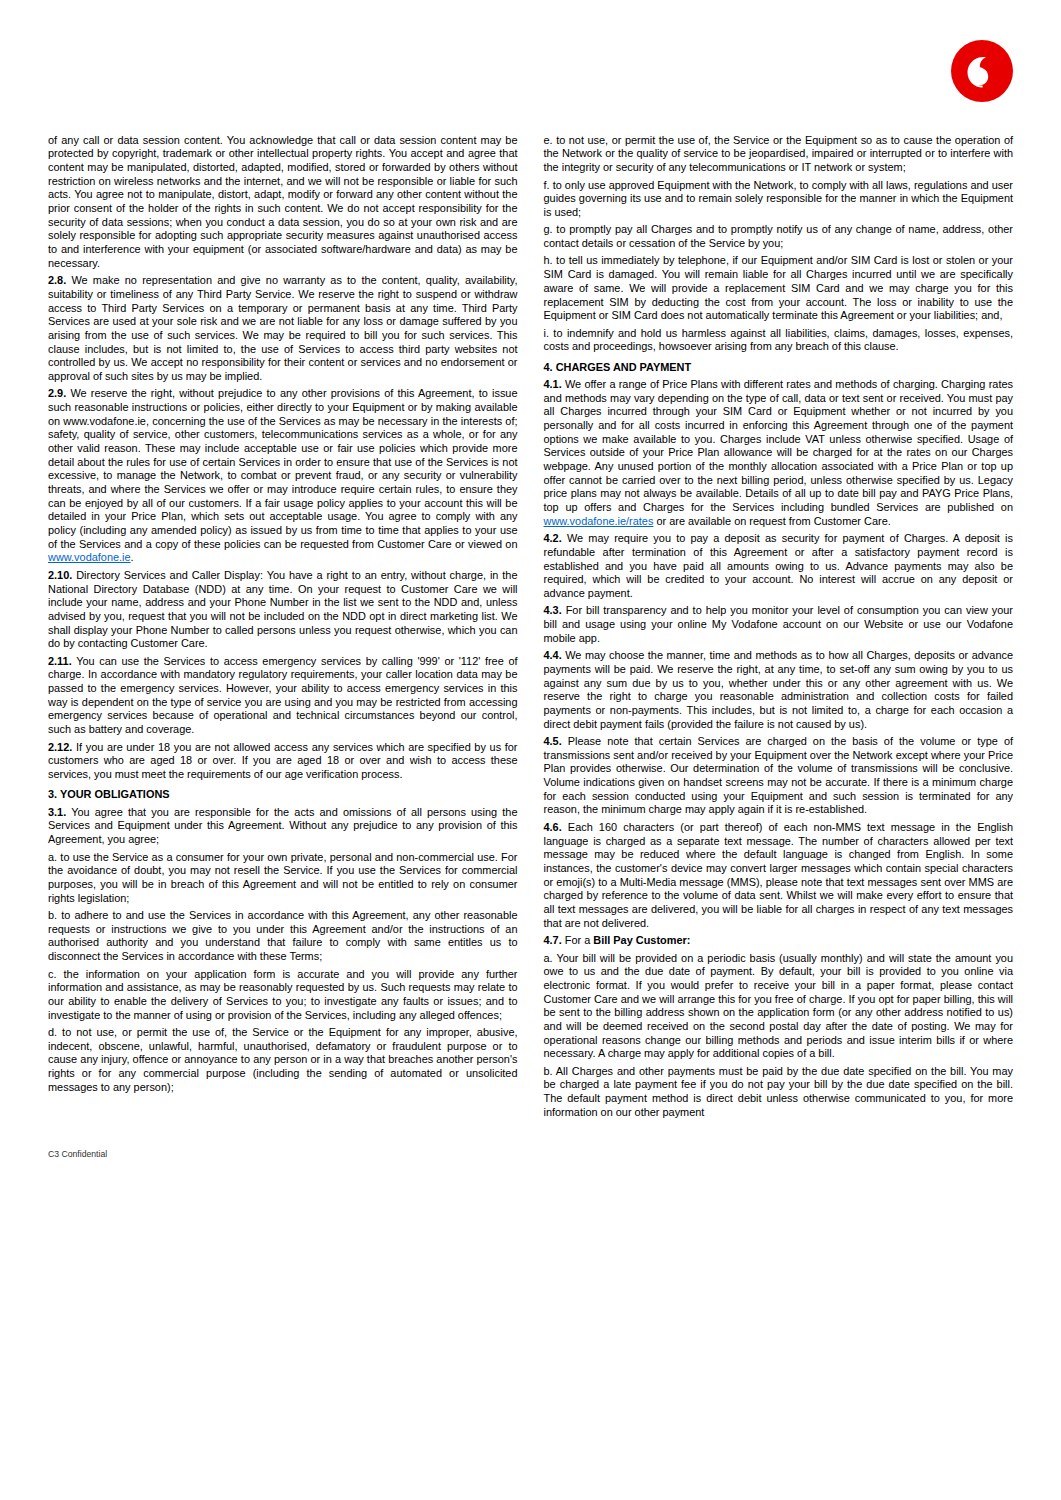of any call or data session content. You acknowledge that call or data session content may be protected by copyright, trademark or other intellectual property rights. You accept and agree that content may be manipulated, distorted, adapted, modified, stored or forwarded by others without restriction on wireless networks and the internet, and we will not be responsible or liable for such acts. You agree not to manipulate, distort, adapt, modify or forward any other content without the prior consent of the holder of the rights in such content. We do not accept responsibility for the security of data sessions; when you conduct a data session, you do so at your own risk and are solely responsible for adopting such appropriate security measures against unauthorised access to and interference with your equipment (or associated software/hardware and data) as may be necessary.
2.8. We make no representation and give no warranty as to the content, quality, availability, suitability or timeliness of any Third Party Service. We reserve the right to suspend or withdraw access to Third Party Services on a temporary or permanent basis at any time. Third Party Services are used at your sole risk and we are not liable for any loss or damage suffered by you arising from the use of such services. We may be required to bill you for such services. This clause includes, but is not limited to, the use of Services to access third party websites not controlled by us. We accept no responsibility for their content or services and no endorsement or approval of such sites by us may be implied.
2.9. We reserve the right, without prejudice to any other provisions of this Agreement, to issue such reasonable instructions or policies, either directly to your Equipment or by making available on www.vodafone.ie, concerning the use of the Services as may be necessary in the interests of; safety, quality of service, other customers, telecommunications services as a whole, or for any other valid reason. These may include acceptable use or fair use policies which provide more detail about the rules for use of certain Services in order to ensure that use of the Services is not excessive, to manage the Network, to combat or prevent fraud, or any security or vulnerability threats, and where the Services we offer or may introduce require certain rules, to ensure they can be enjoyed by all of our customers. If a fair usage policy applies to your account this will be detailed in your Price Plan, which sets out acceptable usage. You agree to comply with any policy (including any amended policy) as issued by us from time to time that applies to your use of the Services and a copy of these policies can be requested from Customer Care or viewed on www.vodafone.ie.
2.10. Directory Services and Caller Display: You have a right to an entry, without charge, in the National Directory Database (NDD) at any time. On your request to Customer Care we will include your name, address and your Phone Number in the list we sent to the NDD and, unless advised by you, request that you will not be included on the NDD opt in direct marketing list. We shall display your Phone Number to called persons unless you request otherwise, which you can do by contacting Customer Care.
2.11. You can use the Services to access emergency services by calling '999' or '112' free of charge. In accordance with mandatory regulatory requirements, your caller location data may be passed to the emergency services. However, your ability to access emergency services in this way is dependent on the type of service you are using and you may be restricted from accessing emergency services because of operational and technical circumstances beyond our control, such as battery and coverage.
2.12. If you are under 18 you are not allowed access any services which are specified by us for customers who are aged 18 or over. If you are aged 18 or over and wish to access these services, you must meet the requirements of our age verification process.
3. YOUR OBLIGATIONS
3.1. You agree that you are responsible for the acts and omissions of all persons using the Services and Equipment under this Agreement. Without any prejudice to any provision of this Agreement, you agree;
a. to use the Service as a consumer for your own private, personal and non-commercial use. For the avoidance of doubt, you may not resell the Service. If you use the Services for commercial purposes, you will be in breach of this Agreement and will not be entitled to rely on consumer rights legislation;
b. to adhere to and use the Services in accordance with this Agreement, any other reasonable requests or instructions we give to you under this Agreement and/or the instructions of an authorised authority and you understand that failure to comply with same entitles us to disconnect the Services in accordance with these Terms;
c. the information on your application form is accurate and you will provide any further information and assistance, as may be reasonably requested by us. Such requests may relate to our ability to enable the delivery of Services to you; to investigate any faults or issues; and to investigate to the manner of using or provision of the Services, including any alleged offences;
d. to not use, or permit the use of, the Service or the Equipment for any improper, abusive, indecent, obscene, unlawful, harmful, unauthorised, defamatory or fraudulent purpose or to cause any injury, offence or annoyance to any person or in a way that breaches another person's rights or for any commercial purpose (including the sending of automated or unsolicited messages to any person);
e. to not use, or permit the use of, the Service or the Equipment so as to cause the operation of the Network or the quality of service to be jeopardised, impaired or interrupted or to interfere with the integrity or security of any telecommunications or IT network or system;
f. to only use approved Equipment with the Network, to comply with all laws, regulations and user guides governing its use and to remain solely responsible for the manner in which the Equipment is used;
g. to promptly pay all Charges and to promptly notify us of any change of name, address, other contact details or cessation of the Service by you;
h. to tell us immediately by telephone, if our Equipment and/or SIM Card is lost or stolen or your SIM Card is damaged. You will remain liable for all Charges incurred until we are specifically aware of same. We will provide a replacement SIM Card and we may charge you for this replacement SIM by deducting the cost from your account. The loss or inability to use the Equipment or SIM Card does not automatically terminate this Agreement or your liabilities; and,
i. to indemnify and hold us harmless against all liabilities, claims, damages, losses, expenses, costs and proceedings, howsoever arising from any breach of this clause.
4. CHARGES AND PAYMENT
4.1. We offer a range of Price Plans with different rates and methods of charging. Charging rates and methods may vary depending on the type of call, data or text sent or received. You must pay all Charges incurred through your SIM Card or Equipment whether or not incurred by you personally and for all costs incurred in enforcing this Agreement through one of the payment options we make available to you. Charges include VAT unless otherwise specified. Usage of Services outside of your Price Plan allowance will be charged for at the rates on our Charges webpage. Any unused portion of the monthly allocation associated with a Price Plan or top up offer cannot be carried over to the next billing period, unless otherwise specified by us. Legacy price plans may not always be available. Details of all up to date bill pay and PAYG Price Plans, top up offers and Charges for the Services including bundled Services are published on www.vodafone.ie/rates or are available on request from Customer Care.
4.2. We may require you to pay a deposit as security for payment of Charges. A deposit is refundable after termination of this Agreement or after a satisfactory payment record is established and you have paid all amounts owing to us. Advance payments may also be required, which will be credited to your account. No interest will accrue on any deposit or advance payment.
4.3. For bill transparency and to help you monitor your level of consumption you can view your bill and usage using your online My Vodafone account on our Website or use our Vodafone mobile app.
4.4. We may choose the manner, time and methods as to how all Charges, deposits or advance payments will be paid. We reserve the right, at any time, to set-off any sum owing by you to us against any sum due by us to you, whether under this or any other agreement with us. We reserve the right to charge you reasonable administration and collection costs for failed payments or non-payments. This includes, but is not limited to, a charge for each occasion a direct debit payment fails (provided the failure is not caused by us).
4.5. Please note that certain Services are charged on the basis of the volume or type of transmissions sent and/or received by your Equipment over the Network except where your Price Plan provides otherwise. Our determination of the volume of transmissions will be conclusive. Volume indications given on handset screens may not be accurate. If there is a minimum charge for each session conducted using your Equipment and such session is terminated for any reason, the minimum charge may apply again if it is re-established.
4.6. Each 160 characters (or part thereof) of each non-MMS text message in the English language is charged as a separate text message. The number of characters allowed per text message may be reduced where the default language is changed from English. In some instances, the customer's device may convert larger messages which contain special characters or emoji(s) to a Multi-Media message (MMS), please note that text messages sent over MMS are charged by reference to the volume of data sent. Whilst we will make every effort to ensure that all text messages are delivered, you will be liable for all charges in respect of any text messages that are not delivered.
4.7. For a Bill Pay Customer:
a. Your bill will be provided on a periodic basis (usually monthly) and will state the amount you owe to us and the due date of payment. By default, your bill is provided to you online via electronic format. If you would prefer to receive your bill in a paper format, please contact Customer Care and we will arrange this for you free of charge. If you opt for paper billing, this will be sent to the billing address shown on the application form (or any other address notified to us) and will be deemed received on the second postal day after the date of posting. We may for operational reasons change our billing methods and periods and issue interim bills if or where necessary. A charge may apply for additional copies of a bill.
b. All Charges and other payments must be paid by the due date specified on the bill. You may be charged a late payment fee if you do not pay your bill by the due date specified on the bill. The default payment method is direct debit unless otherwise communicated to you, for more information on our other payment
C3 Confidential